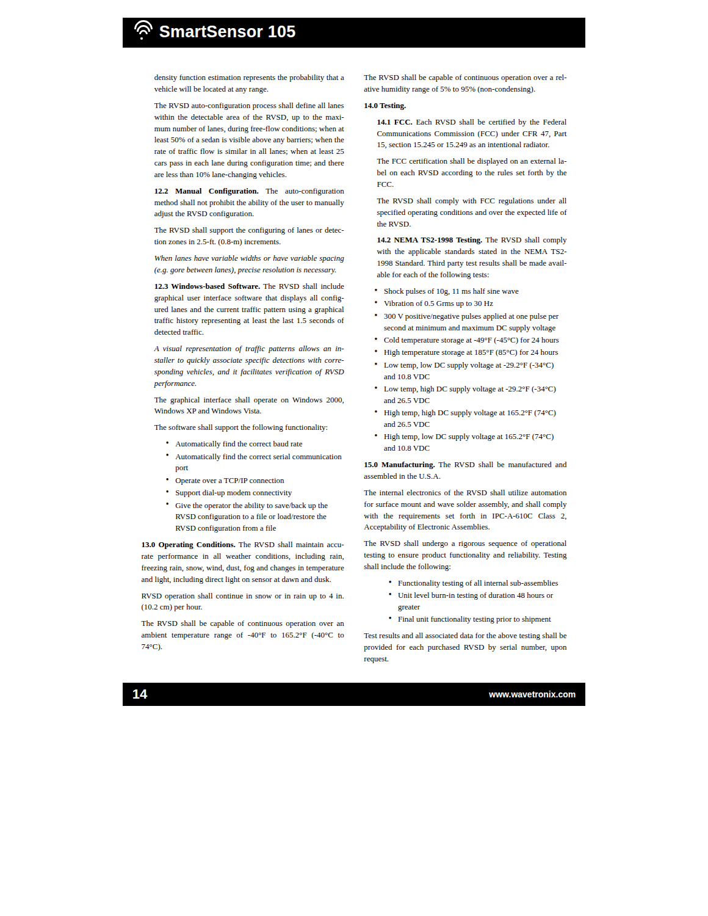SmartSensor 105
density function estimation represents the probability that a vehicle will be located at any range.
The RVSD auto-configuration process shall define all lanes within the detectable area of the RVSD, up to the maximum number of lanes, during free-flow conditions; when at least 50% of a sedan is visible above any barriers; when the rate of traffic flow is similar in all lanes; when at least 25 cars pass in each lane during configuration time; and there are less than 10% lane-changing vehicles.
12.2 Manual Configuration. The auto-configuration method shall not prohibit the ability of the user to manually adjust the RVSD configuration.
The RVSD shall support the configuring of lanes or detection zones in 2.5-ft. (0.8-m) increments.
When lanes have variable widths or have variable spacing (e.g. gore between lanes), precise resolution is necessary.
12.3 Windows-based Software. The RVSD shall include graphical user interface software that displays all configured lanes and the current traffic pattern using a graphical traffic history representing at least the last 1.5 seconds of detected traffic.
A visual representation of traffic patterns allows an installer to quickly associate specific detections with corresponding vehicles, and it facilitates verification of RVSD performance.
The graphical interface shall operate on Windows 2000, Windows XP and Windows Vista.
The software shall support the following functionality:
Automatically find the correct baud rate
Automatically find the correct serial communication port
Operate over a TCP/IP connection
Support dial-up modem connectivity
Give the operator the ability to save/back up the RVSD configuration to a file or load/restore the RVSD configuration from a file
13.0 Operating Conditions. The RVSD shall maintain accurate performance in all weather conditions, including rain, freezing rain, snow, wind, dust, fog and changes in temperature and light, including direct light on sensor at dawn and dusk.
RVSD operation shall continue in snow or in rain up to 4 in. (10.2 cm) per hour.
The RVSD shall be capable of continuous operation over an ambient temperature range of -40°F to 165.2°F (-40°C to 74°C).
The RVSD shall be capable of continuous operation over a relative humidity range of 5% to 95% (non-condensing).
14.0 Testing.
14.1 FCC. Each RVSD shall be certified by the Federal Communications Commission (FCC) under CFR 47, Part 15, section 15.245 or 15.249 as an intentional radiator.
The FCC certification shall be displayed on an external label on each RVSD according to the rules set forth by the FCC.
The RVSD shall comply with FCC regulations under all specified operating conditions and over the expected life of the RVSD.
14.2 NEMA TS2-1998 Testing. The RVSD shall comply with the applicable standards stated in the NEMA TS2-1998 Standard. Third party test results shall be made available for each of the following tests:
Shock pulses of 10g, 11 ms half sine wave
Vibration of 0.5 Grms up to 30 Hz
300 V positive/negative pulses applied at one pulse per second at minimum and maximum DC supply voltage
Cold temperature storage at -49°F (-45°C) for 24 hours
High temperature storage at 185°F (85°C) for 24 hours
Low temp, low DC supply voltage at -29.2°F (-34°C) and 10.8 VDC
Low temp, high DC supply voltage at -29.2°F (-34°C) and 26.5 VDC
High temp, high DC supply voltage at 165.2°F (74°C) and 26.5 VDC
High temp, low DC supply voltage at 165.2°F (74°C) and 10.8 VDC
15.0 Manufacturing. The RVSD shall be manufactured and assembled in the U.S.A.
The internal electronics of the RVSD shall utilize automation for surface mount and wave solder assembly, and shall comply with the requirements set forth in IPC-A-610C Class 2, Acceptability of Electronic Assemblies.
The RVSD shall undergo a rigorous sequence of operational testing to ensure product functionality and reliability. Testing shall include the following:
Functionality testing of all internal sub-assemblies
Unit level burn-in testing of duration 48 hours or greater
Final unit functionality testing prior to shipment
Test results and all associated data for the above testing shall be provided for each purchased RVSD by serial number, upon request.
14
www.wavetronix.com